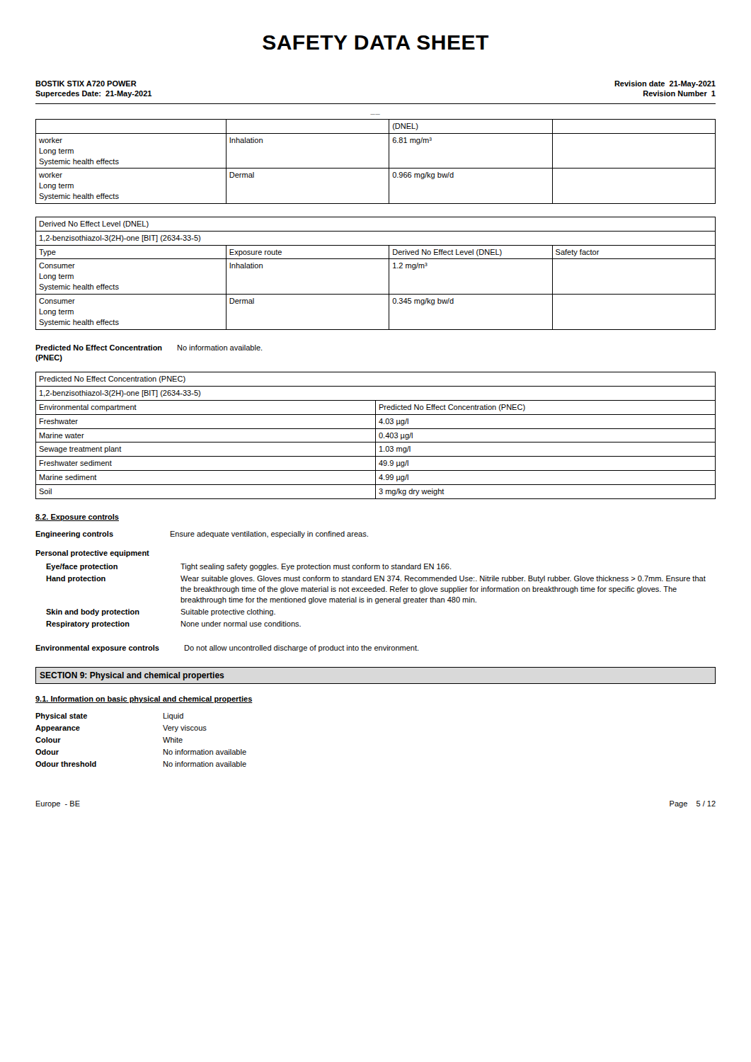SAFETY DATA SHEET
BOSTIK STIX A720 POWER
Supercedes Date: 21-May-2021
Revision date 21-May-2021
Revision Number 1
__
| | | (DNEL) | |
| worker Long term Systemic health effects | Inhalation | 6.81 mg/m³ | |
| worker Long term Systemic health effects | Dermal | 0.966 mg/kg bw/d | |
| Derived No Effect Level (DNEL) |
| 1,2-benzisothiazol-3(2H)-one [BIT] (2634-33-5) |
| Type | Exposure route | Derived No Effect Level (DNEL) | Safety factor |
| Consumer Long term Systemic health effects | Inhalation | 1.2 mg/m³ | |
| Consumer Long term Systemic health effects | Dermal | 0.345 mg/kg bw/d | |
Predicted No Effect Concentration (PNEC)
No information available.
| Predicted No Effect Concentration (PNEC) |
| 1,2-benzisothiazol-3(2H)-one [BIT] (2634-33-5) |
| Environmental compartment | Predicted No Effect Concentration (PNEC) |
| Freshwater | 4.03 µg/l |
| Marine water | 0.403 µg/l |
| Sewage treatment plant | 1.03 mg/l |
| Freshwater sediment | 49.9 µg/l |
| Marine sediment | 4.99 µg/l |
| Soil | 3 mg/kg dry weight |
8.2. Exposure controls
| Engineering controls | Ensure adequate ventilation, especially in confined areas. |
Personal protective equipment
| Eye/face protection | Tight sealing safety goggles. Eye protection must conform to standard EN 166. |
| Hand protection | Wear suitable gloves. Gloves must conform to standard EN 374. Recommended Use:. Nitrile rubber. Butyl rubber. Glove thickness > 0.7mm. Ensure that the breakthrough time of the glove material is not exceeded. Refer to glove supplier for information on breakthrough time for specific gloves. The breakthrough time for the mentioned glove material is in general greater than 480 min. |
| Skin and body protection | Suitable protective clothing. |
| Respiratory protection | None under normal use conditions. |
| Environmental exposure controls | Do not allow uncontrolled discharge of product into the environment. |
SECTION 9: Physical and chemical properties
9.1. Information on basic physical and chemical properties
| Physical state | Liquid |
| Appearance | Very viscous |
| Colour | White |
| Odour | No information available |
| Odour threshold | No information available |
Europe - BE
Page 5 / 12